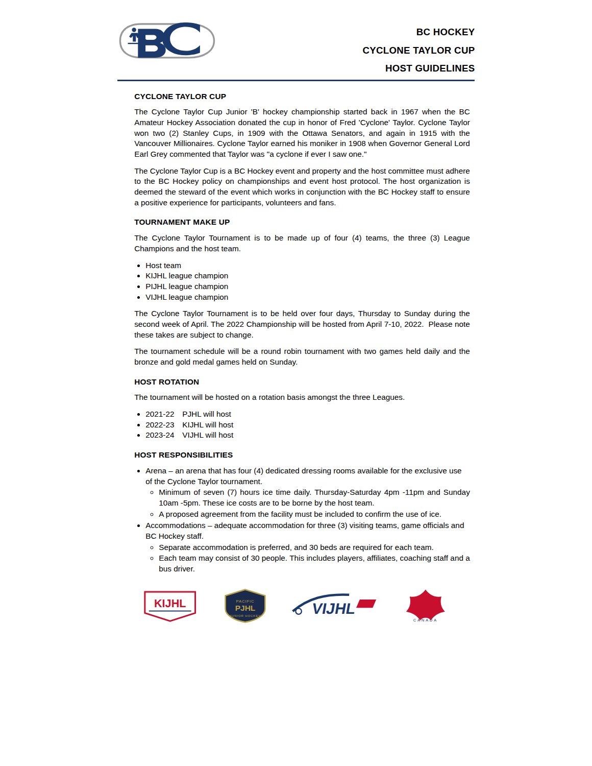BC HOCKEY
CYCLONE TAYLOR CUP
HOST GUIDELINES
CYCLONE TAYLOR CUP
The Cyclone Taylor Cup Junior 'B' hockey championship started back in 1967 when the BC Amateur Hockey Association donated the cup in honor of Fred 'Cyclone' Taylor. Cyclone Taylor won two (2) Stanley Cups, in 1909 with the Ottawa Senators, and again in 1915 with the Vancouver Millionaires. Cyclone Taylor earned his moniker in 1908 when Governor General Lord Earl Grey commented that Taylor was "a cyclone if ever I saw one."
The Cyclone Taylor Cup is a BC Hockey event and property and the host committee must adhere to the BC Hockey policy on championships and event host protocol. The host organization is deemed the steward of the event which works in conjunction with the BC Hockey staff to ensure a positive experience for participants, volunteers and fans.
TOURNAMENT MAKE UP
The Cyclone Taylor Tournament is to be made up of four (4) teams, the three (3) League Champions and the host team.
Host team
KIJHL league champion
PIJHL league champion
VIJHL league champion
The Cyclone Taylor Tournament is to be held over four days, Thursday to Sunday during the second week of April. The 2022 Championship will be hosted from April 7-10, 2022. Please note these takes are subject to change.
The tournament schedule will be a round robin tournament with two games held daily and the bronze and gold medal games held on Sunday.
HOST ROTATION
The tournament will be hosted on a rotation basis amongst the three Leagues.
2021-22 PJHL will host
2022-23 KIJHL will host
2023-24 VIJHL will host
HOST RESPONSIBILITIES
Arena – an arena that has four (4) dedicated dressing rooms available for the exclusive use of the Cyclone Taylor tournament.
Minimum of seven (7) hours ice time daily. Thursday-Saturday 4pm -11pm and Sunday 10am -5pm. These ice costs are to be borne by the host team.
A proposed agreement from the facility must be included to confirm the use of ice.
Accommodations – adequate accommodation for three (3) visiting teams, game officials and BC Hockey staff.
Separate accommodation is preferred, and 30 beds are required for each team.
Each team may consist of 30 people. This includes players, affiliates, coaching staff and a bus driver.
KIJHL
PACIFIC PJHL JUNIOR HOCKEY
VIJHL
CANADA